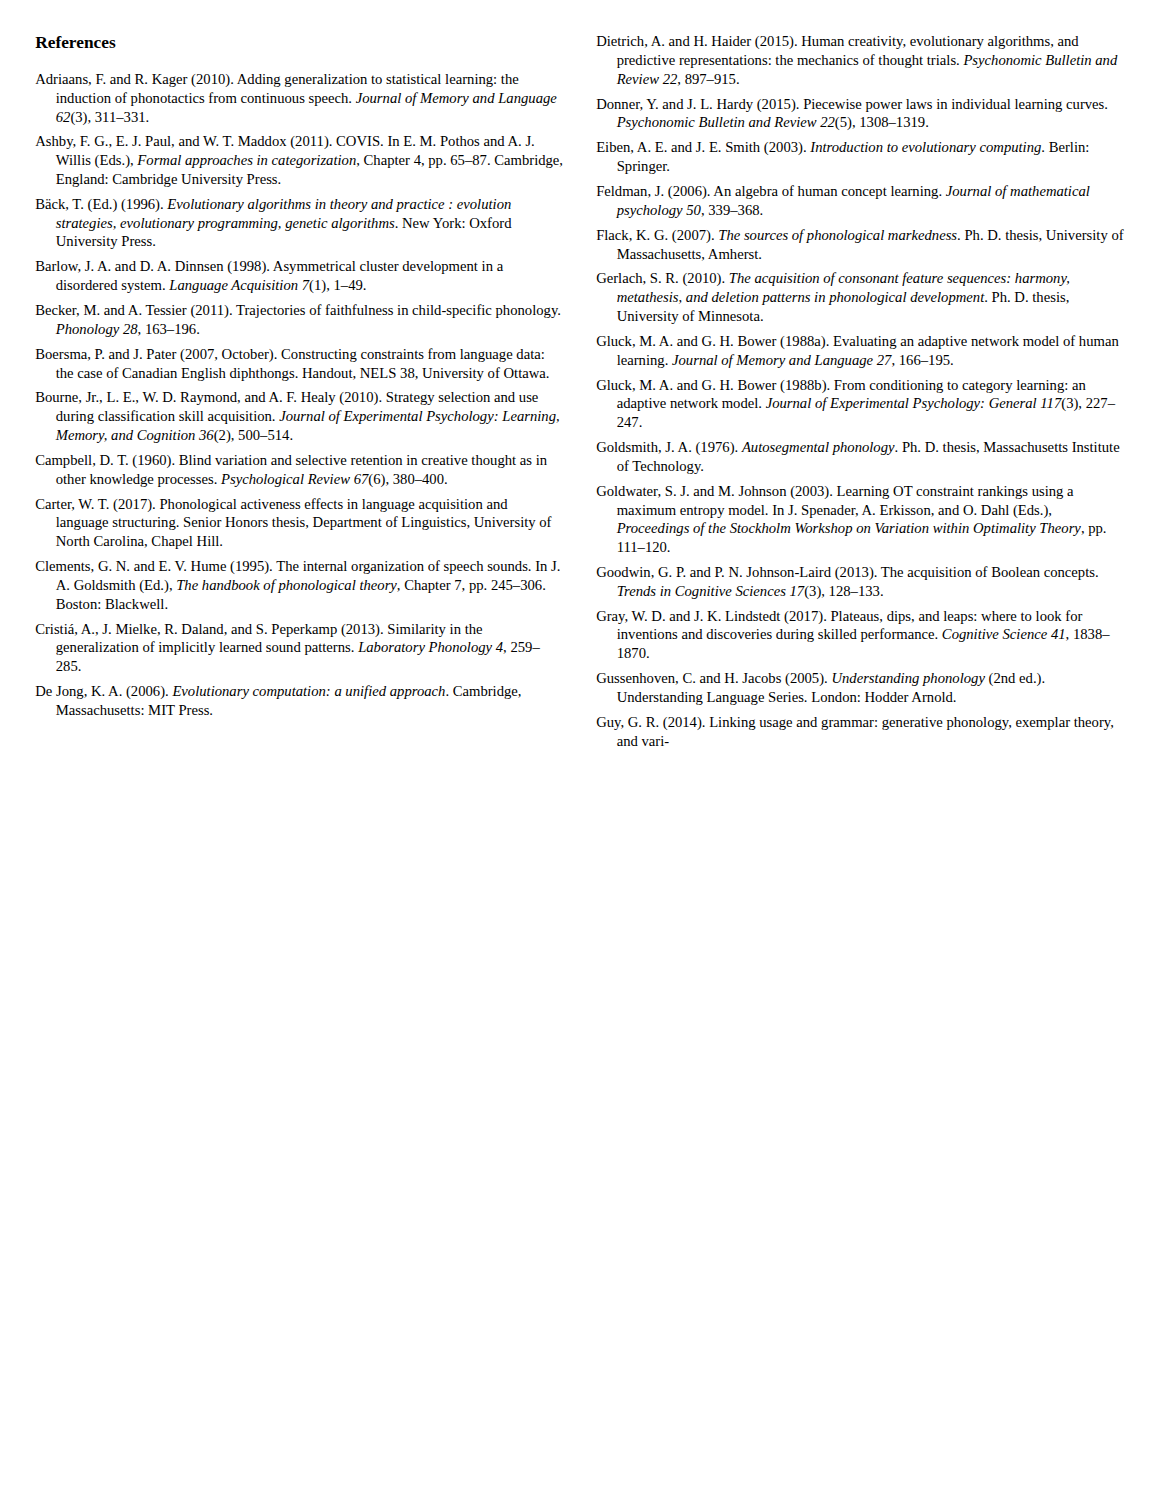References
Adriaans, F. and R. Kager (2010). Adding generalization to statistical learning: the induction of phonotactics from continuous speech. Journal of Memory and Language 62(3), 311–331.
Ashby, F. G., E. J. Paul, and W. T. Maddox (2011). COVIS. In E. M. Pothos and A. J. Willis (Eds.), Formal approaches in categorization, Chapter 4, pp. 65–87. Cambridge, England: Cambridge University Press.
Bäck, T. (Ed.) (1996). Evolutionary algorithms in theory and practice : evolution strategies, evolutionary programming, genetic algorithms. New York: Oxford University Press.
Barlow, J. A. and D. A. Dinnsen (1998). Asymmetrical cluster development in a disordered system. Language Acquisition 7(1), 1–49.
Becker, M. and A. Tessier (2011). Trajectories of faithfulness in child-specific phonology. Phonology 28, 163–196.
Boersma, P. and J. Pater (2007, October). Constructing constraints from language data: the case of Canadian English diphthongs. Handout, NELS 38, University of Ottawa.
Bourne, Jr., L. E., W. D. Raymond, and A. F. Healy (2010). Strategy selection and use during classification skill acquisition. Journal of Experimental Psychology: Learning, Memory, and Cognition 36(2), 500–514.
Campbell, D. T. (1960). Blind variation and selective retention in creative thought as in other knowledge processes. Psychological Review 67(6), 380–400.
Carter, W. T. (2017). Phonological activeness effects in language acquisition and language structuring. Senior Honors thesis, Department of Linguistics, University of North Carolina, Chapel Hill.
Clements, G. N. and E. V. Hume (1995). The internal organization of speech sounds. In J. A. Goldsmith (Ed.), The handbook of phonological theory, Chapter 7, pp. 245–306. Boston: Blackwell.
Cristiá, A., J. Mielke, R. Daland, and S. Peperkamp (2013). Similarity in the generalization of implicitly learned sound patterns. Laboratory Phonology 4, 259–285.
De Jong, K. A. (2006). Evolutionary computation: a unified approach. Cambridge, Massachusetts: MIT Press.
Dietrich, A. and H. Haider (2015). Human creativity, evolutionary algorithms, and predictive representations: the mechanics of thought trials. Psychonomic Bulletin and Review 22, 897–915.
Donner, Y. and J. L. Hardy (2015). Piecewise power laws in individual learning curves. Psychonomic Bulletin and Review 22(5), 1308–1319.
Eiben, A. E. and J. E. Smith (2003). Introduction to evolutionary computing. Berlin: Springer.
Feldman, J. (2006). An algebra of human concept learning. Journal of mathematical psychology 50, 339–368.
Flack, K. G. (2007). The sources of phonological markedness. Ph. D. thesis, University of Massachusetts, Amherst.
Gerlach, S. R. (2010). The acquisition of consonant feature sequences: harmony, metathesis, and deletion patterns in phonological development. Ph. D. thesis, University of Minnesota.
Gluck, M. A. and G. H. Bower (1988a). Evaluating an adaptive network model of human learning. Journal of Memory and Language 27, 166–195.
Gluck, M. A. and G. H. Bower (1988b). From conditioning to category learning: an adaptive network model. Journal of Experimental Psychology: General 117(3), 227–247.
Goldsmith, J. A. (1976). Autosegmental phonology. Ph. D. thesis, Massachusetts Institute of Technology.
Goldwater, S. J. and M. Johnson (2003). Learning OT constraint rankings using a maximum entropy model. In J. Spenader, A. Erkisson, and O. Dahl (Eds.), Proceedings of the Stockholm Workshop on Variation within Optimality Theory, pp. 111–120.
Goodwin, G. P. and P. N. Johnson-Laird (2013). The acquisition of Boolean concepts. Trends in Cognitive Sciences 17(3), 128–133.
Gray, W. D. and J. K. Lindstedt (2017). Plateaus, dips, and leaps: where to look for inventions and discoveries during skilled performance. Cognitive Science 41, 1838–1870.
Gussenhoven, C. and H. Jacobs (2005). Understanding phonology (2nd ed.). Understanding Language Series. London: Hodder Arnold.
Guy, G. R. (2014). Linking usage and grammar: generative phonology, exemplar theory, and vari-